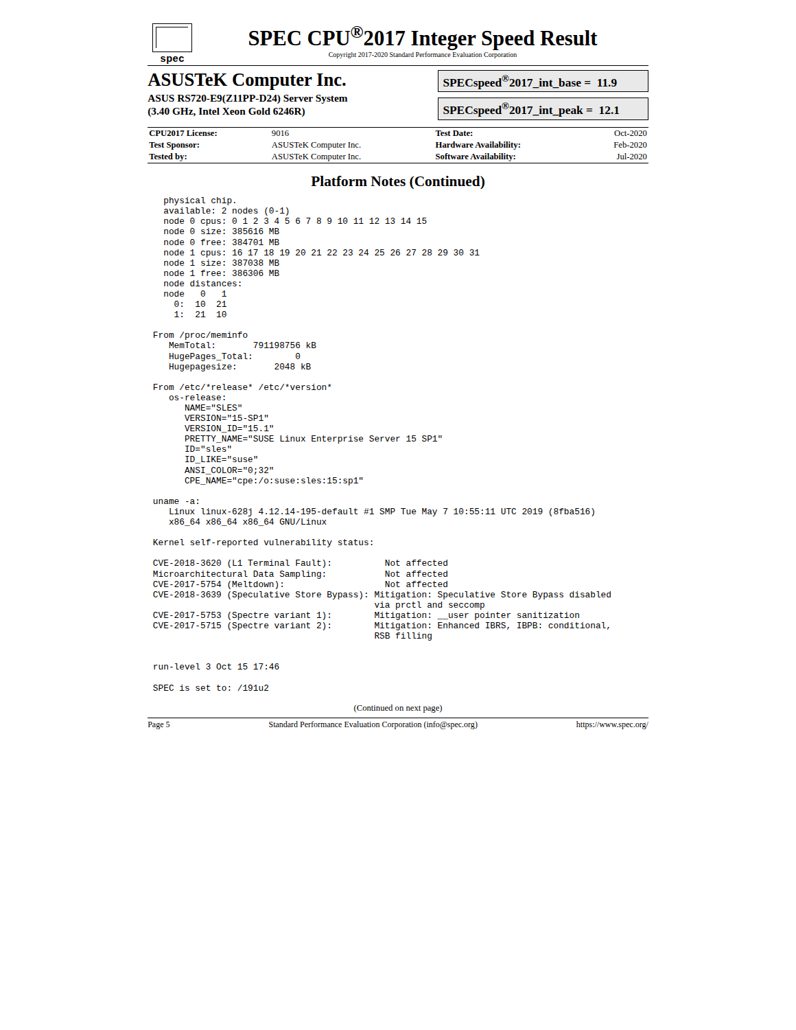spec
SPEC CPU®2017 Integer Speed Result
Copyright 2017-2020 Standard Performance Evaluation Corporation
ASUSTeK Computer Inc.
ASUS RS720-E9(Z11PP-D24) Server System
(3.40 GHz, Intel Xeon Gold 6246R)
SPECspeed®2017_int_base = 11.9
SPECspeed®2017_int_peak = 12.1
| CPU2017 License: | 9016 | | Test Date: | Oct-2020 |
| Test Sponsor: | ASUSTeK Computer Inc. | | Hardware Availability: | Feb-2020 |
| Tested by: | ASUSTeK Computer Inc. | | Software Availability: | Jul-2020 |
Platform Notes (Continued)
   physical chip.
   available: 2 nodes (0-1)
   node 0 cpus: 0 1 2 3 4 5 6 7 8 9 10 11 12 13 14 15
   node 0 size: 385616 MB
   node 0 free: 384701 MB
   node 1 cpus: 16 17 18 19 20 21 22 23 24 25 26 27 28 29 30 31
   node 1 size: 387038 MB
   node 1 free: 386306 MB
   node distances:
   node   0   1
     0:  10  21
     1:  21  10

 From /proc/meminfo
    MemTotal:       791198756 kB
    HugePages_Total:        0
    Hugepagesize:       2048 kB

 From /etc/*release* /etc/*version*
    os-release:
       NAME="SLES"
       VERSION="15-SP1"
       VERSION_ID="15.1"
       PRETTY_NAME="SUSE Linux Enterprise Server 15 SP1"
       ID="sles"
       ID_LIKE="suse"
       ANSI_COLOR="0;32"
       CPE_NAME="cpe:/o:suse:sles:15:sp1"

 uname -a:
    Linux linux-628j 4.12.14-195-default #1 SMP Tue May 7 10:55:11 UTC 2019 (8fba516)
    x86_64 x86_64 x86_64 GNU/Linux

 Kernel self-reported vulnerability status:

 CVE-2018-3620 (L1 Terminal Fault):          Not affected
 Microarchitectural Data Sampling:           Not affected
 CVE-2017-5754 (Meltdown):                   Not affected
 CVE-2018-3639 (Speculative Store Bypass): Mitigation: Speculative Store Bypass disabled
                                           via prctl and seccomp
 CVE-2017-5753 (Spectre variant 1):        Mitigation: __user pointer sanitization
 CVE-2017-5715 (Spectre variant 2):        Mitigation: Enhanced IBRS, IBPB: conditional,
                                           RSB filling


 run-level 3 Oct 15 17:46

 SPEC is set to: /191u2
(Continued on next page)
Page 5
Standard Performance Evaluation Corporation (info@spec.org)
https://www.spec.org/